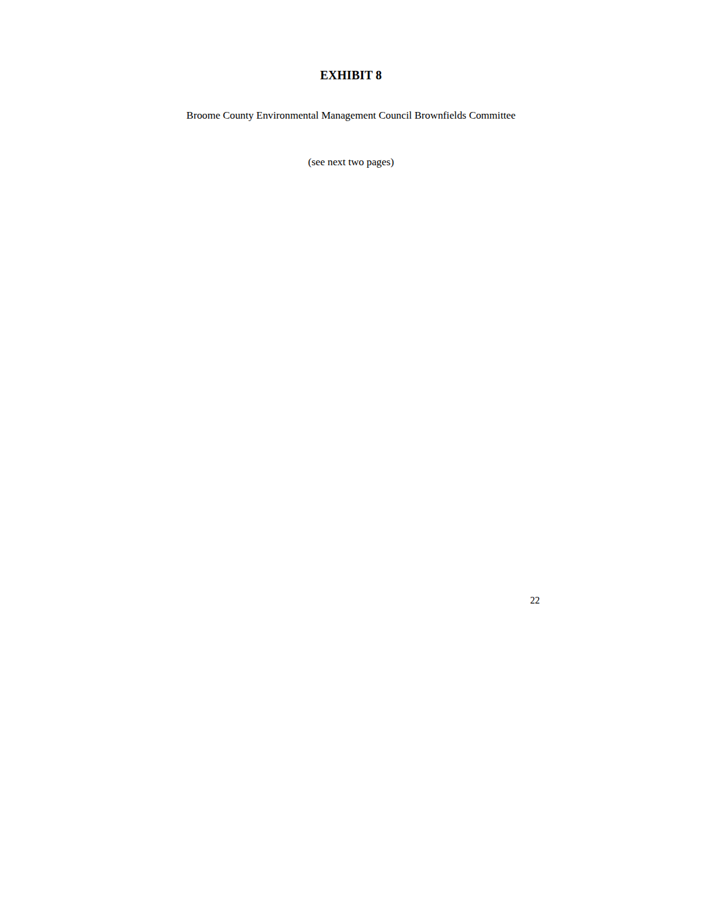EXHIBIT 8
Broome County Environmental Management Council Brownfields Committee
(see next two pages)
22